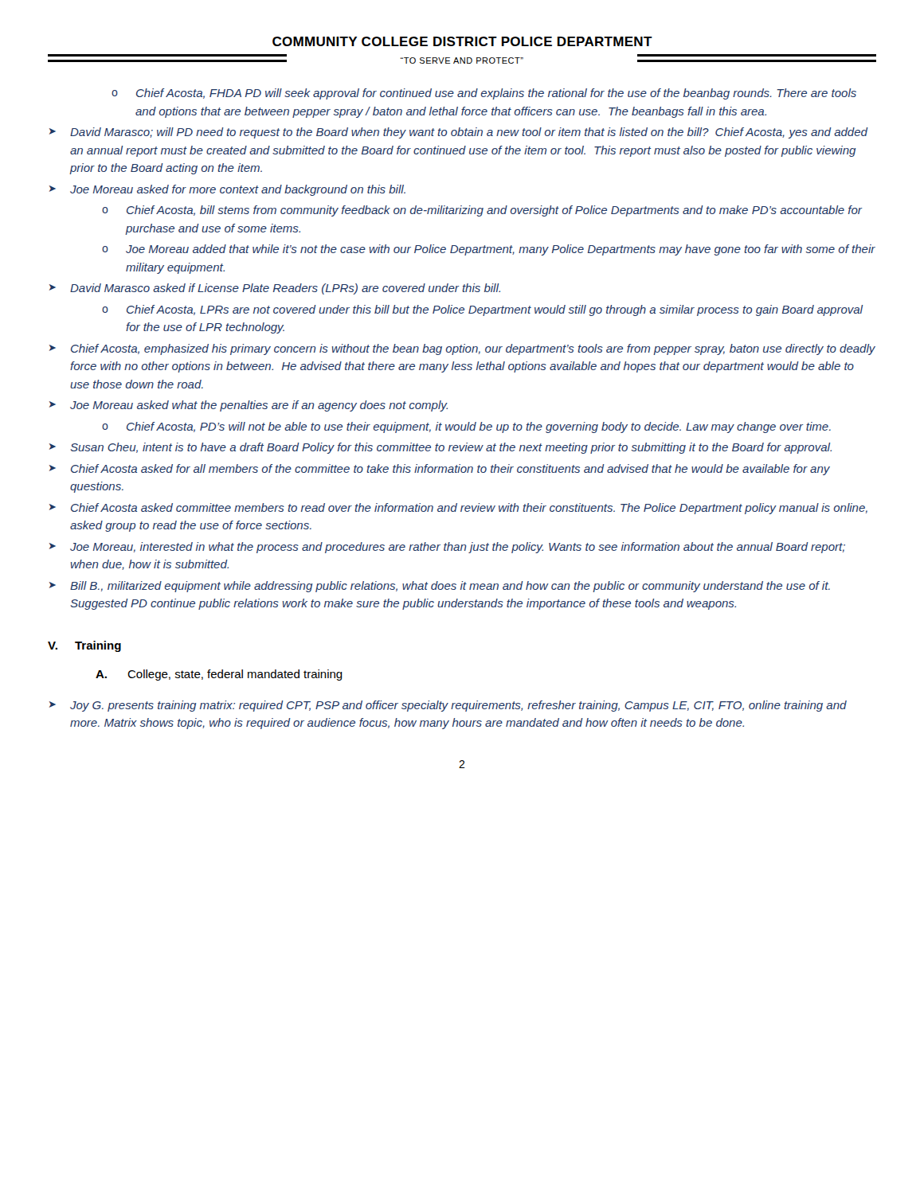COMMUNITY COLLEGE DISTRICT POLICE DEPARTMENT
“TO SERVE AND PROTECT”
Chief Acosta, FHDA PD will seek approval for continued use and explains the rational for the use of the beanbag rounds. There are tools and options that are between pepper spray / baton and lethal force that officers can use. The beanbags fall in this area.
David Marasco; will PD need to request to the Board when they want to obtain a new tool or item that is listed on the bill? Chief Acosta, yes and added an annual report must be created and submitted to the Board for continued use of the item or tool. This report must also be posted for public viewing prior to the Board acting on the item.
Joe Moreau asked for more context and background on this bill.
Chief Acosta, bill stems from community feedback on de-militarizing and oversight of Police Departments and to make PD’s accountable for purchase and use of some items.
Joe Moreau added that while it’s not the case with our Police Department, many Police Departments may have gone too far with some of their military equipment.
David Marasco asked if License Plate Readers (LPRs) are covered under this bill.
Chief Acosta, LPRs are not covered under this bill but the Police Department would still go through a similar process to gain Board approval for the use of LPR technology.
Chief Acosta, emphasized his primary concern is without the bean bag option, our department’s tools are from pepper spray, baton use directly to deadly force with no other options in between. He advised that there are many less lethal options available and hopes that our department would be able to use those down the road.
Joe Moreau asked what the penalties are if an agency does not comply.
Chief Acosta, PD’s will not be able to use their equipment, it would be up to the governing body to decide. Law may change over time.
Susan Cheu, intent is to have a draft Board Policy for this committee to review at the next meeting prior to submitting it to the Board for approval.
Chief Acosta asked for all members of the committee to take this information to their constituents and advised that he would be available for any questions.
Chief Acosta asked committee members to read over the information and review with their constituents. The Police Department policy manual is online, asked group to read the use of force sections.
Joe Moreau, interested in what the process and procedures are rather than just the policy. Wants to see information about the annual Board report; when due, how it is submitted.
Bill B., militarized equipment while addressing public relations, what does it mean and how can the public or community understand the use of it. Suggested PD continue public relations work to make sure the public understands the importance of these tools and weapons.
V. Training
A. College, state, federal mandated training
Joy G. presents training matrix: required CPT, PSP and officer specialty requirements, refresher training, Campus LE, CIT, FTO, online training and more. Matrix shows topic, who is required or audience focus, how many hours are mandated and how often it needs to be done.
2